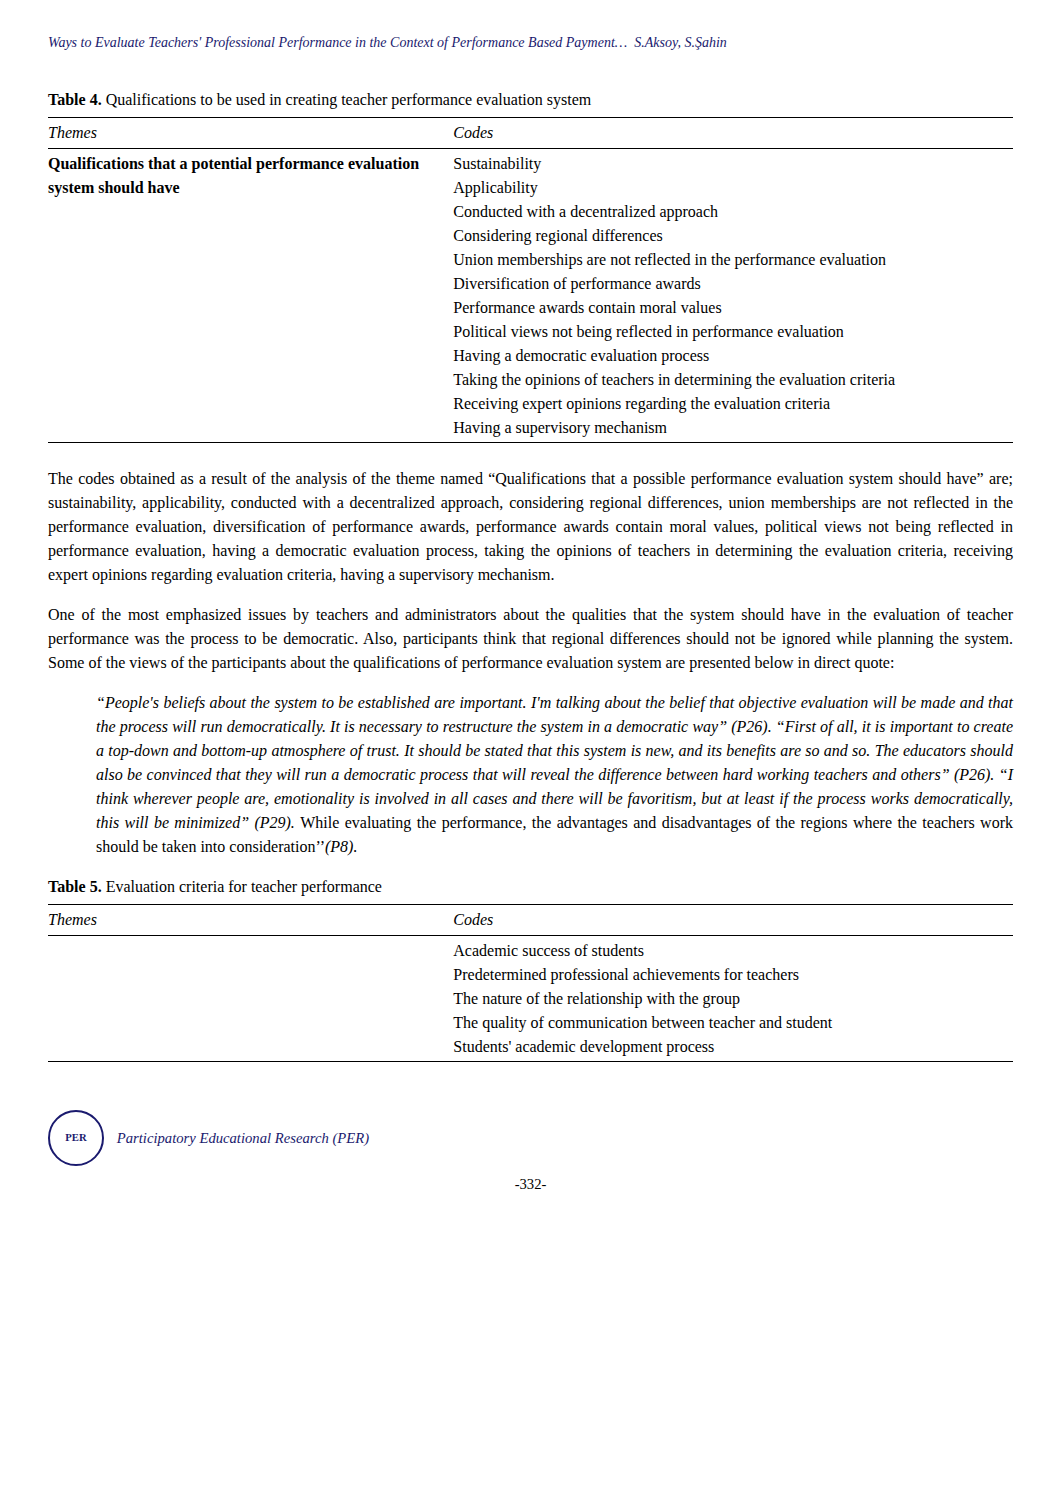Ways to Evaluate Teachers' Professional Performance in the Context of Performance Based Payment… S.Aksoy, S.Şahin
Table 4. Qualifications to be used in creating teacher performance evaluation system
| Themes | Codes |
| --- | --- |
| Qualifications that a potential performance evaluation system should have | Sustainability Applicability Conducted with a decentralized approach Considering regional differences Union memberships are not reflected in the performance evaluation Diversification of performance awards Performance awards contain moral values Political views not being reflected in performance evaluation Having a democratic evaluation process Taking the opinions of teachers in determining the evaluation criteria Receiving expert opinions regarding the evaluation criteria Having a supervisory mechanism |
The codes obtained as a result of the analysis of the theme named “Qualifications that a possible performance evaluation system should have” are; sustainability, applicability, conducted with a decentralized approach, considering regional differences, union memberships are not reflected in the performance evaluation, diversification of performance awards, performance awards contain moral values, political views not being reflected in performance evaluation, having a democratic evaluation process, taking the opinions of teachers in determining the evaluation criteria, receiving expert opinions regarding evaluation criteria, having a supervisory mechanism.
One of the most emphasized issues by teachers and administrators about the qualities that the system should have in the evaluation of teacher performance was the process to be democratic. Also, participants think that regional differences should not be ignored while planning the system. Some of the views of the participants about the qualifications of performance evaluation system are presented below in direct quote:
“People's beliefs about the system to be established are important. I'm talking about the belief that objective evaluation will be made and that the process will run democratically. It is necessary to restructure the system in a democratic way” (P26). “First of all, it is important to create a top-down and bottom-up atmosphere of trust. It should be stated that this system is new, and its benefits are so and so. The educators should also be convinced that they will run a democratic process that will reveal the difference between hard working teachers and others” (P26). “I think wherever people are, emotionality is involved in all cases and there will be favoritism, but at least if the process works democratically, this will be minimized” (P29). While evaluating the performance, the advantages and disadvantages of the regions where the teachers work should be taken into consideration’’(P8).
Table 5. Evaluation criteria for teacher performance
| Themes | Codes |
| --- | --- |
| | Academic success of students Predetermined professional achievements for teachers The nature of the relationship with the group The quality of communication between teacher and student Students' academic development process |
PER
Participatory Educational Research (PER)
-332-